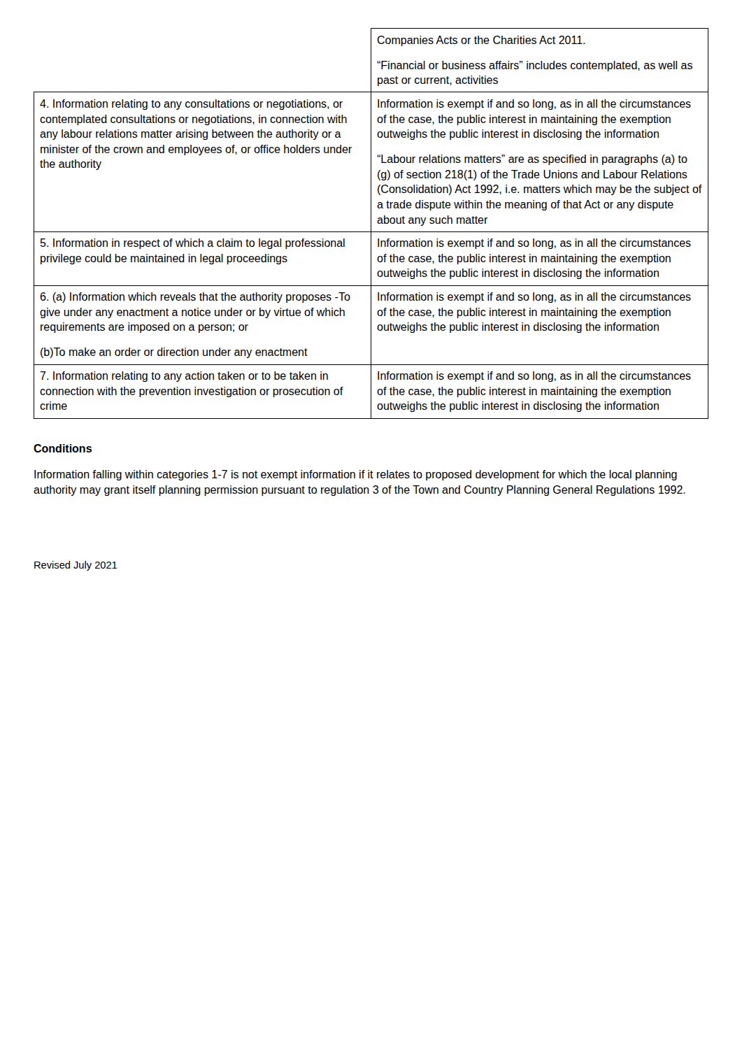| | Companies Acts or the Charities Act 2011. “Financial or business affairs” includes contemplated, as well as past or current, activities |
| 4. Information relating to any consultations or negotiations, or contemplated consultations or negotiations, in connection with any labour relations matter arising between the authority or a minister of the crown and employees of, or office holders under the authority | Information is exempt if and so long, as in all the circumstances of the case, the public interest in maintaining the exemption outweighs the public interest in disclosing the information “Labour relations matters” are as specified in paragraphs (a) to (g) of section 218(1) of the Trade Unions and Labour Relations (Consolidation) Act 1992, i.e. matters which may be the subject of a trade dispute within the meaning of that Act or any dispute about any such matter |
| 5. Information in respect of which a claim to legal professional privilege could be maintained in legal proceedings | Information is exempt if and so long, as in all the circumstances of the case, the public interest in maintaining the exemption outweighs the public interest in disclosing the information |
| 6. (a) Information which reveals that the authority proposes -To give under any enactment a notice under or by virtue of which requirements are imposed on a person; or (b)To make an order or direction under any enactment | Information is exempt if and so long, as in all the circumstances of the case, the public interest in maintaining the exemption outweighs the public interest in disclosing the information |
| 7. Information relating to any action taken or to be taken in connection with the prevention investigation or prosecution of crime | Information is exempt if and so long, as in all the circumstances of the case, the public interest in maintaining the exemption outweighs the public interest in disclosing the information |
Conditions
Information falling within categories 1-7 is not exempt information if it relates to proposed development for which the local planning authority may grant itself planning permission pursuant to regulation 3 of the Town and Country Planning General Regulations 1992.
Revised July 2021